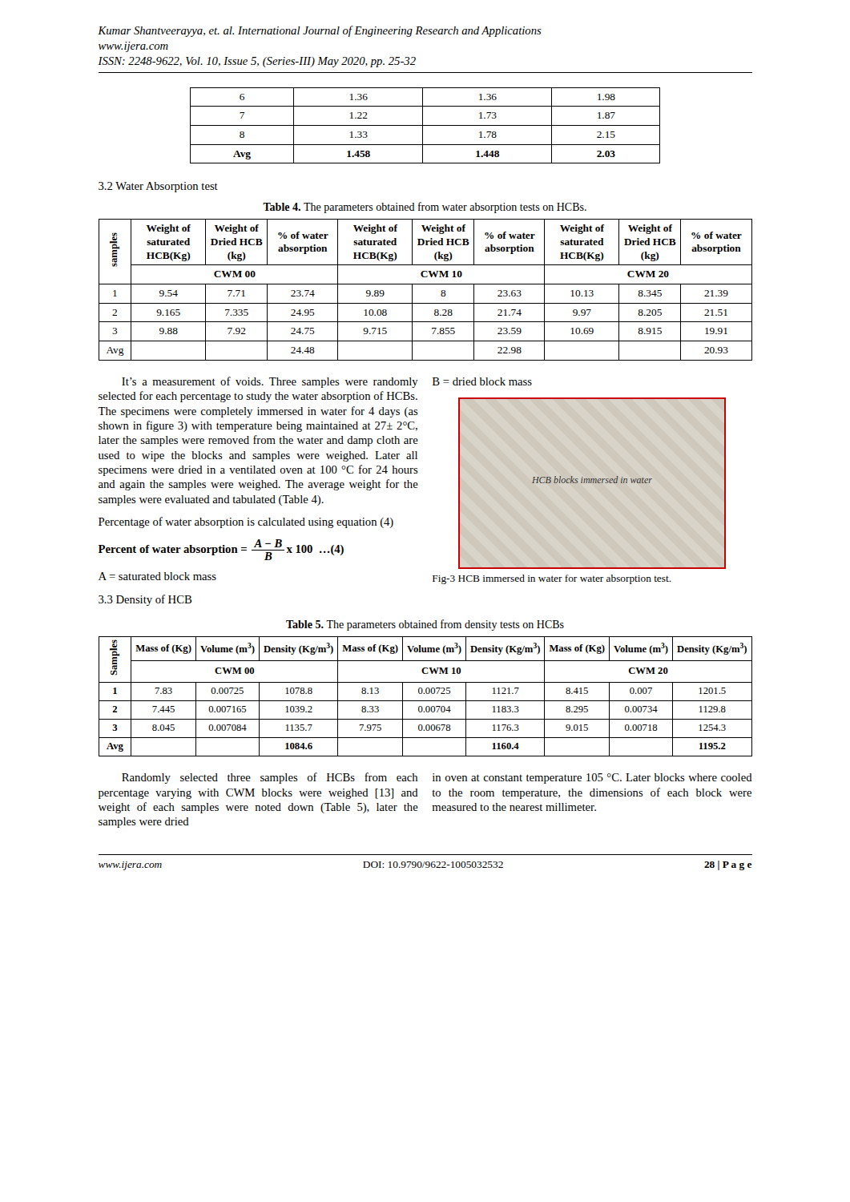Kumar Shantveerayya, et. al. International Journal of Engineering Research and Applications www.ijera.com ISSN: 2248-9622, Vol. 10, Issue 5, (Series-III) May 2020, pp. 25-32
| 6 | 1.36 | 1.36 | 1.98 |
| 7 | 1.22 | 1.73 | 1.87 |
| 8 | 1.33 | 1.78 | 2.15 |
| Avg | 1.458 | 1.448 | 2.03 |
3.2 Water Absorption test
Table 4. The parameters obtained from water absorption tests on HCBs.
| samples | Weight of saturated HCB(Kg) | Weight of Dried HCB (kg) | % of water absorption | Weight of saturated HCB(Kg) | Weight of Dried HCB (kg) | % of water absorption | Weight of saturated HCB(Kg) | Weight of Dried HCB (kg) | % of water absorption |
| --- | --- | --- | --- | --- | --- | --- | --- | --- | --- |
| CWM 00 | CWM 10 | CWM 20 |
| 1 | 9.54 | 7.71 | 23.74 | 9.89 | 8 | 23.63 | 10.13 | 8.345 | 21.39 |
| 2 | 9.165 | 7.335 | 24.95 | 10.08 | 8.28 | 21.74 | 9.97 | 8.205 | 21.51 |
| 3 | 9.88 | 7.92 | 24.75 | 9.715 | 7.855 | 23.59 | 10.69 | 8.915 | 19.91 |
| Avg | | | 24.48 | | | 22.98 | | | 20.93 |
It’s a measurement of voids. Three samples were randomly selected for each percentage to study the water absorption of HCBs. The specimens were completely immersed in water for 4 days (as shown in figure 3) with temperature being maintained at 27± 2°C, later the samples were removed from the water and damp cloth are used to wipe the blocks and samples were weighed. Later all specimens were dried in a ventilated oven at 100 °C for 24 hours and again the samples were weighed. The average weight for the samples were evaluated and tabulated (Table 4).
Percentage of water absorption is calculated using equation (4)
Percent of water absorption = A − B Bx 100 …(4)
A = saturated block mass
3.3 Density of HCB
B = dried block mass
Fig-3 HCB immersed in water for water absorption test.
Table 5. The parameters obtained from density tests on HCBs
| Samples | Mass of (Kg) | Volume (m 3 ) | Density (Kg/m 3 ) | Mass of (Kg) | Volume (m 3 ) | Density (Kg/m 3 ) | Mass of (Kg) | Volume (m 3 ) | Density (Kg/m 3 ) |
| --- | --- | --- | --- | --- | --- | --- | --- | --- | --- |
| CWM 00 | CWM 10 | CWM 20 |
| 1 | 7.83 | 0.00725 | 1078.8 | 8.13 | 0.00725 | 1121.7 | 8.415 | 0.007 | 1201.5 |
| 2 | 7.445 | 0.007165 | 1039.2 | 8.33 | 0.00704 | 1183.3 | 8.295 | 0.00734 | 1129.8 |
| 3 | 8.045 | 0.007084 | 1135.7 | 7.975 | 0.00678 | 1176.3 | 9.015 | 0.00718 | 1254.3 |
| Avg | | | 1084.6 | | | 1160.4 | | | 1195.2 |
Randomly selected three samples of HCBs from each percentage varying with CWM blocks were weighed [13] and weight of each samples were noted down (Table 5), later the samples were dried
in oven at constant temperature 105 °C. Later blocks where cooled to the room temperature, the dimensions of each block were measured to the nearest millimeter.
www.ijera.com DOI: 10.9790/9622-1005032532 28 | P a g e